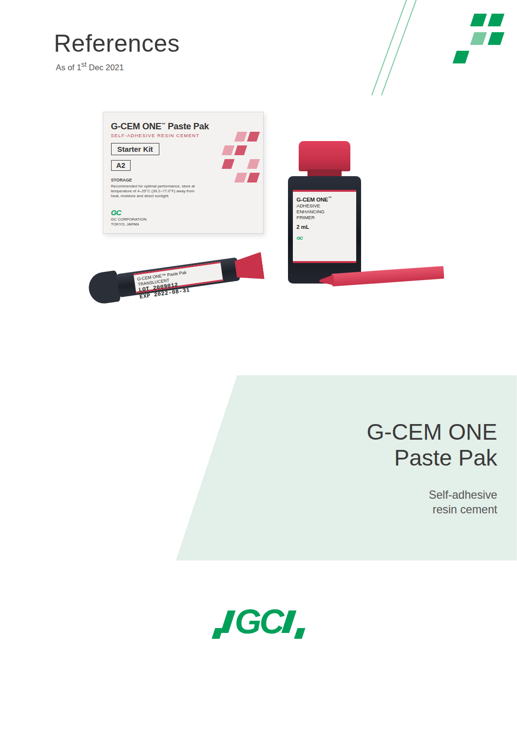References
As of 1st Dec 2021
G-CEM ONE™ Paste Pak
Self-adhesive resin cement
Starter Kit
A2
STORAGE Recommended for optimal performance, store at temperature of 4–25°C (39.2–77.0°F) away from heat, moisture and direct sunlight.
GC
GC CORPORATION
TOKYO, JAPAN
G-CEM ONE™ Paste Pak
TRANSLUCENT
LOT 2009012
EXP 2022-08-31
G-CEM ONE™
ADHESIVE
ENHANCING
PRIMER
2 mL
GC
G-CEM ONE Paste Pak Starter Kit, shade A2, with Adhesive Enhancing Primer.
G-CEM ONE
Paste Pak
Self-adhesive
resin cement
GC